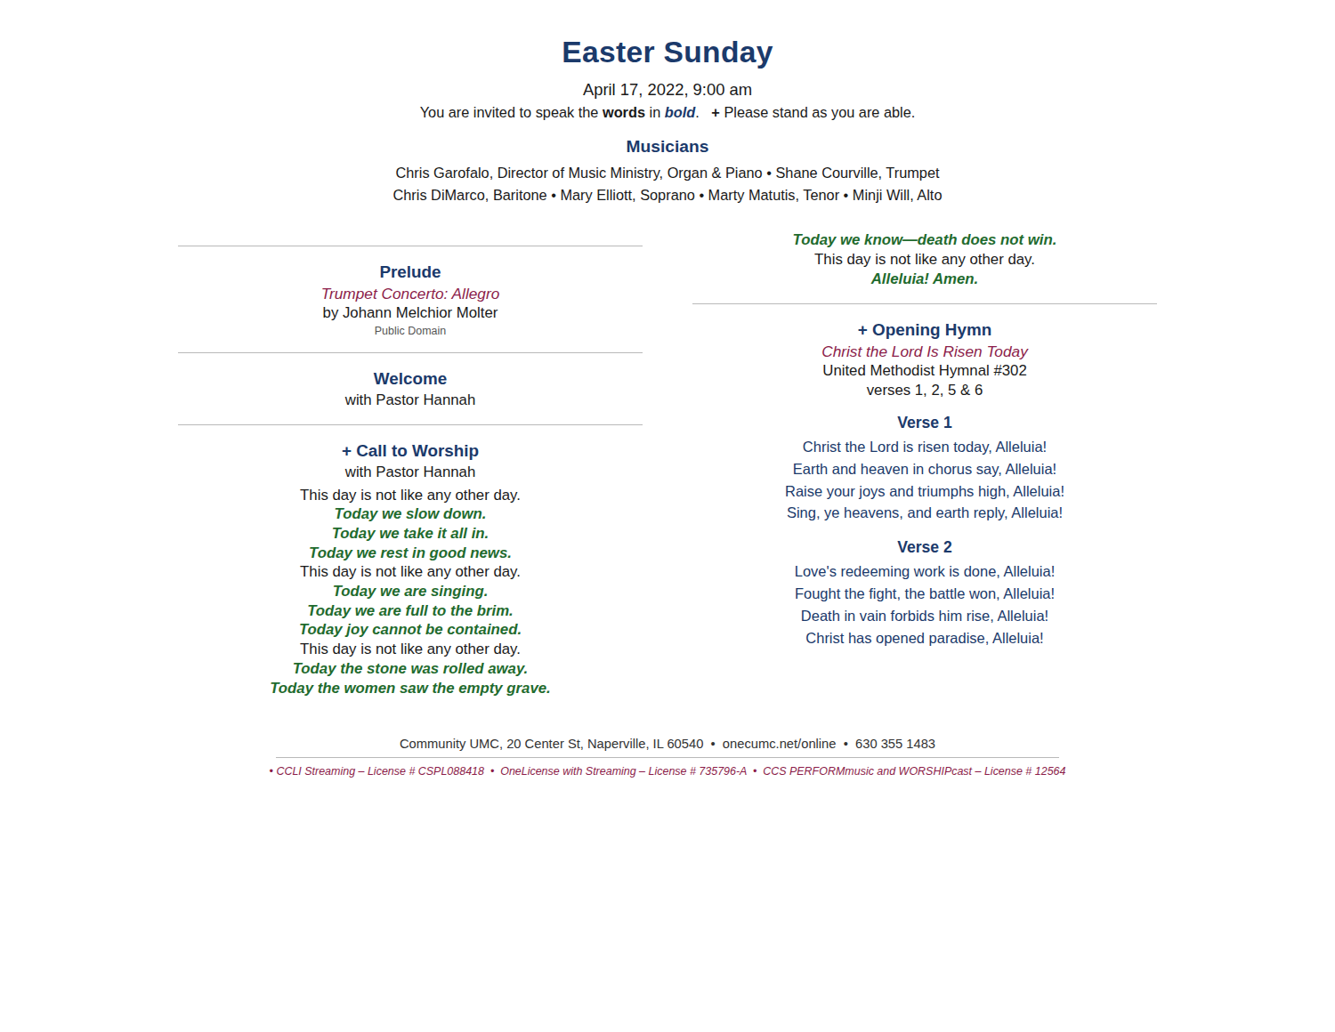Easter Sunday
April 17, 2022, 9:00 am
You are invited to speak the words in bold. + Please stand as you are able.
Musicians
Chris Garofalo, Director of Music Ministry, Organ & Piano • Shane Courville, Trumpet
Chris DiMarco, Baritone • Mary Elliott, Soprano • Marty Matutis, Tenor • Minji Will, Alto
Prelude
Trumpet Concerto: Allegro
by Johann Melchior Molter
Public Domain
Welcome
with Pastor Hannah
+ Call to Worship
with Pastor Hannah
This day is not like any other day.
Today we slow down.
Today we take it all in.
Today we rest in good news.
This day is not like any other day.
Today we are singing.
Today we are full to the brim.
Today joy cannot be contained.
This day is not like any other day.
Today the stone was rolled away.
Today the women saw the empty grave.
Today we know—death does not win.
This day is not like any other day.
Alleluia! Amen.
+ Opening Hymn
Christ the Lord Is Risen Today
United Methodist Hymnal #302
verses 1, 2, 5 & 6
Verse 1
Christ the Lord is risen today, Alleluia!
Earth and heaven in chorus say, Alleluia!
Raise your joys and triumphs high, Alleluia!
Sing, ye heavens, and earth reply, Alleluia!
Verse 2
Love's redeeming work is done, Alleluia!
Fought the fight, the battle won, Alleluia!
Death in vain forbids him rise, Alleluia!
Christ has opened paradise, Alleluia!
Community UMC, 20 Center St, Naperville, IL 60540 • onecumc.net/online • 630 355 1483
• CCLI Streaming – License # CSPL088418 • OneLicense with Streaming – License # 735796-A • CCS PERFORMmusic and WORSHIPcast – License # 12564